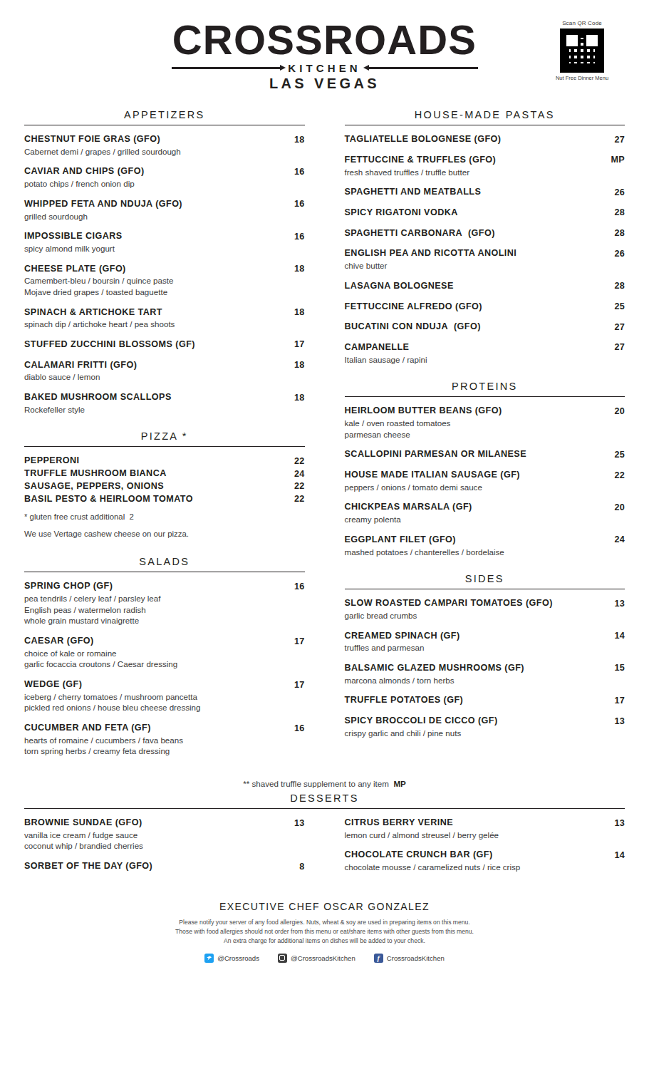Scan QR Code
Nut Free Dinner Menu
Crossroads
Kitchen
Las Vegas
Appetizers
Chestnut Foie Gras (GFO)
18
Cabernet demi / grapes / grilled sourdough
Caviar and Chips (GFO)
16
potato chips / french onion dip
Whipped Feta and Nduja (GFO)
16
grilled sourdough
Impossible Cigars
16
spicy almond milk yogurt
Cheese Plate (GFO)
18
Camembert-bleu / boursin / quince paste
Mojave dried grapes / toasted baguette
Spinach & Artichoke Tart
18
spinach dip / artichoke heart / pea shoots
Stuffed Zucchini Blossoms (GF)
17
Calamari Fritti (GFO)
18
diablo sauce / lemon
Baked Mushroom Scallops
18
Rockefeller style
Pizza *
Pepperoni
22
Truffle Mushroom Bianca
24
Sausage, Peppers, Onions
22
Basil Pesto & Heirloom Tomato
22
* gluten free crust additional 2
We use Vertage cashew cheese on our pizza.
Salads
Spring Chop (GF)
16
pea tendrils / celery leaf / parsley leaf
English peas / watermelon radish
whole grain mustard vinaigrette
Caesar (GFO)
17
choice of kale or romaine
garlic focaccia croutons / Caesar dressing
Wedge (GF)
17
iceberg / cherry tomatoes / mushroom pancetta
pickled red onions / house bleu cheese dressing
Cucumber and Feta (GF)
16
hearts of romaine / cucumbers / fava beans
torn spring herbs / creamy feta dressing
House-Made Pastas
Tagliatelle Bolognese (GFO)
27
Fettuccine & Truffles (GFO)
MP
fresh shaved truffles / truffle butter
Spaghetti and Meatballs
26
Spicy Rigatoni Vodka
28
Spaghetti Carbonara (GFO)
28
English Pea and Ricotta Anolini
26
chive butter
Lasagna Bolognese
28
Fettuccine Alfredo (GFO)
25
Bucatini con Nduja (GFO)
27
Campanelle
27
Italian sausage / rapini
Proteins
Heirloom Butter Beans (GFO)
20
kale / oven roasted tomatoes
parmesan cheese
Scallopini Parmesan or Milanese
25
House Made Italian Sausage (GF)
22
peppers / onions / tomato demi sauce
Chickpeas Marsala (GF)
20
creamy polenta
Eggplant Filet (GFO)
24
mashed potatoes / chanterelles / bordelaise
Sides
Slow Roasted Campari Tomatoes (GFO)
13
garlic bread crumbs
Creamed Spinach (GF)
14
truffles and parmesan
Balsamic Glazed Mushrooms (GF)
15
marcona almonds / torn herbs
Truffle Potatoes (GF)
17
Spicy Broccoli de Cicco (GF)
13
crispy garlic and chili / pine nuts
** shaved truffle supplement to any item MP
Desserts
Brownie Sundae (GFO)
13
vanilla ice cream / fudge sauce
coconut whip / brandied cherries
Sorbet of the Day (GFO)
8
Citrus Berry Verine
13
lemon curd / almond streusel / berry gelée
Chocolate Crunch Bar (GF)
14
chocolate mousse / caramelized nuts / rice crisp
Executive Chef Oscar Gonzalez
Please notify your server of any food allergies. Nuts, wheat & soy are used in preparing items on this menu.
Those with food allergies should not order from this menu or eat/share items with other guests from this menu.
An extra charge for additional items on dishes will be added to your check.
@Crossroads @CrossroadsKitchen CrossroadsKitchen